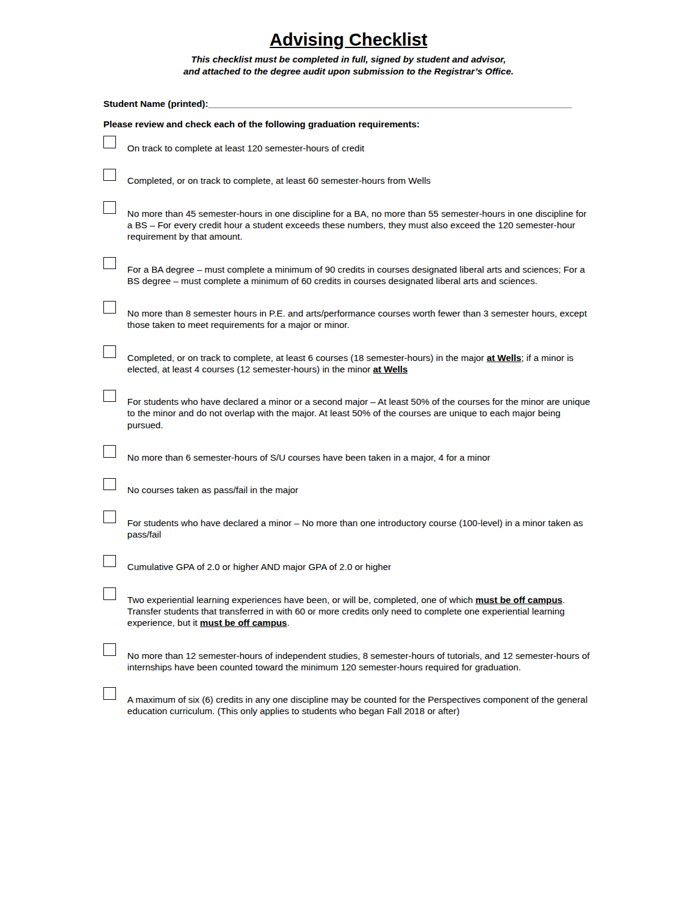Advising Checklist
This checklist must be completed in full, signed by student and advisor,
and attached to the degree audit upon submission to the Registrar’s Office.
Student Name (printed):_______________________________________________________________________
Please review and check each of the following graduation requirements:
On track to complete at least 120 semester-hours of credit
Completed, or on track to complete, at least 60 semester-hours from Wells
No more than 45 semester-hours in one discipline for a BA, no more than 55 semester-hours in one discipline for a BS – For every credit hour a student exceeds these numbers, they must also exceed the 120 semester-hour requirement by that amount.
For a BA degree – must complete a minimum of 90 credits in courses designated liberal arts and sciences; For a BS degree – must complete a minimum of 60 credits in courses designated liberal arts and sciences.
No more than 8 semester hours in P.E. and arts/performance courses worth fewer than 3 semester hours, except those taken to meet requirements for a major or minor.
Completed, or on track to complete, at least 6 courses (18 semester-hours) in the major at Wells; if a minor is elected, at least 4 courses (12 semester-hours) in the minor at Wells
For students who have declared a minor or a second major – At least 50% of the courses for the minor are unique to the minor and do not overlap with the major. At least 50% of the courses are unique to each major being pursued.
No more than 6 semester-hours of S/U courses have been taken in a major, 4 for a minor
No courses taken as pass/fail in the major
For students who have declared a minor – No more than one introductory course (100-level) in a minor taken as pass/fail
Cumulative GPA of 2.0 or higher AND major GPA of 2.0 or higher
Two experiential learning experiences have been, or will be, completed, one of which must be off campus. Transfer students that transferred in with 60 or more credits only need to complete one experiential learning experience, but it must be off campus.
No more than 12 semester-hours of independent studies, 8 semester-hours of tutorials, and 12 semester-hours of internships have been counted toward the minimum 120 semester-hours required for graduation.
A maximum of six (6) credits in any one discipline may be counted for the Perspectives component of the general education curriculum. (This only applies to students who began Fall 2018 or after)